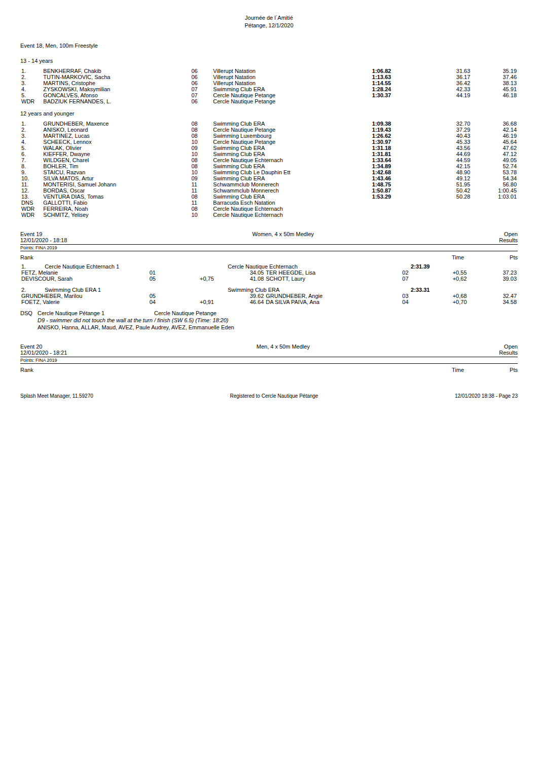Journée de l´Amitié
Pétange, 12/1/2020
Event 18, Men, 100m Freestyle
13 - 14 years
| 1. | BENKHERRAF, Chakib | 06 | Villerupt Natation | 1:06.82 | 31.63 | 35.19 |
| 2. | TUTIN-MARKOVIC, Sacha | 06 | Villerupt Natation | 1:13.63 | 36.17 | 37.46 |
| 3. | MARTINS, Cristophe | 06 | Villerupt Natation | 1:14.55 | 36.42 | 38.13 |
| 4. | ZYSKOWSKI, Maksymilian | 07 | Swimming Club ERA | 1:28.24 | 42.33 | 45.91 |
| 5. | GONCALVES, Afonso | 07 | Cercle Nautique Petange | 1:30.37 | 44.19 | 46.18 |
| WDR | BADZIUK FERNANDES, L. | 06 | Cercle Nautique Petange | | | |
12 years and younger
| 1. | GRUNDHEBER, Maxence | 08 | Swimming Club ERA | 1:09.38 | 32.70 | 36.68 |
| 2. | ANISKO, Leonard | 08 | Cercle Nautique Petange | 1:19.43 | 37.29 | 42.14 |
| 3. | MARTINEZ, Lucas | 08 | Swimming Luxembourg | 1:26.62 | 40.43 | 46.19 |
| 4. | SCHEECK, Lennox | 10 | Cercle Nautique Petange | 1:30.97 | 45.33 | 45.64 |
| 5. | WALAK, Olivier | 09 | Swimming Club ERA | 1:31.18 | 43.56 | 47.62 |
| 6. | KIEFFER, Dwayne | 10 | Swimming Club ERA | 1:31.81 | 44.69 | 47.12 |
| 7. | WILDGEN, Charel | 08 | Cercle Nautique Echternach | 1:33.64 | 44.59 | 49.05 |
| 8. | BOHLER, Tim | 08 | Swimming Club ERA | 1:34.89 | 42.15 | 52.74 |
| 9. | STAICU, Razvan | 10 | Swimming Club Le Dauphin Ett | 1:42.68 | 48.90 | 53.78 |
| 10. | SILVA MATOS, Artur | 09 | Swimming Club ERA | 1:43.46 | 49.12 | 54.34 |
| 11. | MONTERISI, Samuel Johann | 11 | Schwammclub Monnerech | 1:48.75 | 51.95 | 56.80 |
| 12. | BORDAS, Oscar | 11 | Schwammclub Monnerech | 1:50.87 | 50.42 | 1:00.45 |
| 13. | VENTURA DIAS, Tomas | 08 | Swimming Club ERA | 1:53.29 | 50.28 | 1:03.01 |
| DNS | GALLOTTI, Fabio | 11 | Barracuda Esch Natation | | | |
| WDR | FERREIRA, Noah | 08 | Cercle Nautique Echternach | | | |
| WDR | SCHMITZ, Yelisey | 10 | Cercle Nautique Echternach | | | |
Event 19
12/01/2020 - 18:18
Women, 4 x 50m Medley
Open
Results
Points: FINA 2019
Rank
Time Pts
| 1. | Cercle Nautique Echternach 1 | Cercle Nautique Echternach | 2:31.39 | |
| FETZ, Melanie | 01 | | 34.05 | TER HEEGDE, Lisa | 02 | +0,55 | 37.23 |
| DEVISCOUR, Sarah | 05 | +0,75 | 41.08 | SCHOTT, Laury | 07 | +0,62 | 39.03 |
| 2. | Swimming Club ERA 1 | Swimming Club ERA | 2:33.31 | |
| GRUNDHEBER, Marilou | 05 | | 39.62 | GRUNDHEBER, Angie | 03 | +0,68 | 32.47 |
| FOETZ, Valerie | 04 | +0,91 | 46.64 | DA SILVA PAIVA, Ana | 04 | +0,70 | 34.58 |
DSQ
Cercle Nautique Pétange 1
Cercle Nautique Petange
D9 - swimmer did not touch the wall at the turn / finish (SW 6.5) (Time: 18:20)
ANISKO, Hanna, ALLAR, Maud, AVEZ, Paule Audrey, AVEZ, Emmanuelle Eden
Event 20
12/01/2020 - 18:21
Men, 4 x 50m Medley
Open
Results
Points: FINA 2019
Rank
Time Pts
Splash Meet Manager, 11.59270
Registered to Cercle Nautique Pétange
12/01/2020 18:38 - Page 23